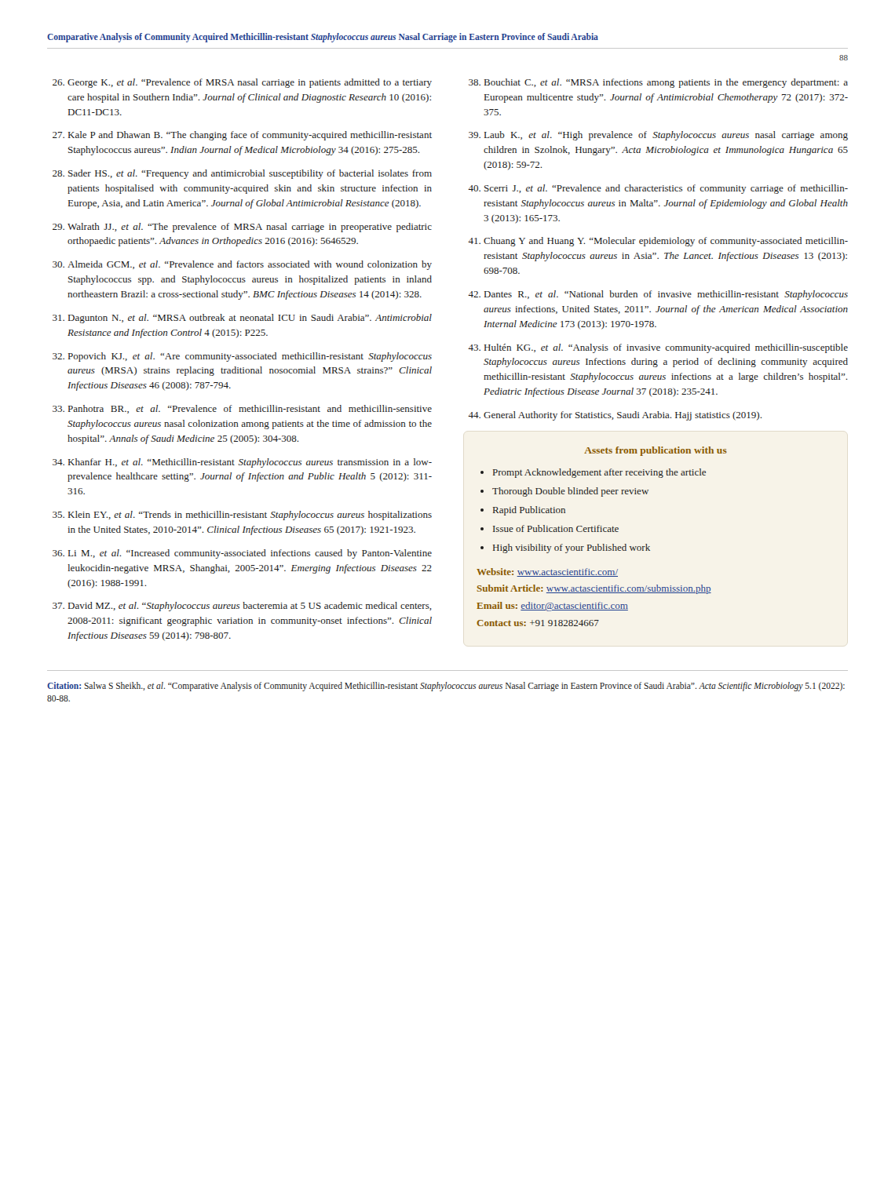Comparative Analysis of Community Acquired Methicillin-resistant Staphylococcus aureus Nasal Carriage in Eastern Province of Saudi Arabia
88
George K., et al. “Prevalence of MRSA nasal carriage in patients admitted to a tertiary care hospital in Southern India”. Journal of Clinical and Diagnostic Research 10 (2016): DC11-DC13.
Kale P and Dhawan B. “The changing face of community-acquired methicillin-resistant Staphylococcus aureus”. Indian Journal of Medical Microbiology 34 (2016): 275-285.
Sader HS., et al. “Frequency and antimicrobial susceptibility of bacterial isolates from patients hospitalised with community-acquired skin and skin structure infection in Europe, Asia, and Latin America”. Journal of Global Antimicrobial Resistance (2018).
Walrath JJ., et al. “The prevalence of MRSA nasal carriage in preoperative pediatric orthopaedic patients”. Advances in Orthopedics 2016 (2016): 5646529.
Almeida GCM., et al. “Prevalence and factors associated with wound colonization by Staphylococcus spp. and Staphylococcus aureus in hospitalized patients in inland northeastern Brazil: a cross-sectional study”. BMC Infectious Diseases 14 (2014): 328.
Dagunton N., et al. “MRSA outbreak at neonatal ICU in Saudi Arabia”. Antimicrobial Resistance and Infection Control 4 (2015): P225.
Popovich KJ., et al. “Are community-associated methicillin-resistant Staphylococcus aureus (MRSA) strains replacing traditional nosocomial MRSA strains?” Clinical Infectious Diseases 46 (2008): 787-794.
Panhotra BR., et al. “Prevalence of methicillin-resistant and methicillin-sensitive Staphylococcus aureus nasal colonization among patients at the time of admission to the hospital”. Annals of Saudi Medicine 25 (2005): 304-308.
Khanfar H., et al. “Methicillin-resistant Staphylococcus aureus transmission in a low-prevalence healthcare setting”. Journal of Infection and Public Health 5 (2012): 311-316.
Klein EY., et al. “Trends in methicillin-resistant Staphylococcus aureus hospitalizations in the United States, 2010-2014”. Clinical Infectious Diseases 65 (2017): 1921-1923.
Li M., et al. “Increased community-associated infections caused by Panton-Valentine leukocidin-negative MRSA, Shanghai, 2005-2014”. Emerging Infectious Diseases 22 (2016): 1988-1991.
David MZ., et al. “Staphylococcus aureus bacteremia at 5 US academic medical centers, 2008-2011: significant geographic variation in community-onset infections”. Clinical Infectious Diseases 59 (2014): 798-807.
Bouchiat C., et al. “MRSA infections among patients in the emergency department: a European multicentre study”. Journal of Antimicrobial Chemotherapy 72 (2017): 372-375.
Laub K., et al. “High prevalence of Staphylococcus aureus nasal carriage among children in Szolnok, Hungary”. Acta Microbiologica et Immunologica Hungarica 65 (2018): 59-72.
Scerri J., et al. “Prevalence and characteristics of community carriage of methicillin-resistant Staphylococcus aureus in Malta”. Journal of Epidemiology and Global Health 3 (2013): 165-173.
Chuang Y and Huang Y. “Molecular epidemiology of community-associated meticillin-resistant Staphylococcus aureus in Asia”. The Lancet. Infectious Diseases 13 (2013): 698-708.
Dantes R., et al. “National burden of invasive methicillin-resistant Staphylococcus aureus infections, United States, 2011”. Journal of the American Medical Association Internal Medicine 173 (2013): 1970-1978.
Hultén KG., et al. “Analysis of invasive community-acquired methicillin-susceptible Staphylococcus aureus Infections during a period of declining community acquired methicillin-resistant Staphylococcus aureus infections at a large children’s hospital”. Pediatric Infectious Disease Journal 37 (2018): 235-241.
General Authority for Statistics, Saudi Arabia. Hajj statistics (2019).
Assets from publication with us
Prompt Acknowledgement after receiving the article
Thorough Double blinded peer review
Rapid Publication
Issue of Publication Certificate
High visibility of your Published work
Website: www.actascientific.com/
Submit Article: www.actascientific.com/submission.php
Email us: editor@actascientific.com
Contact us: +91 9182824667
Citation: Salwa S Sheikh., et al. “Comparative Analysis of Community Acquired Methicillin-resistant Staphylococcus aureus Nasal Carriage in Eastern Province of Saudi Arabia”. Acta Scientific Microbiology 5.1 (2022): 80-88.